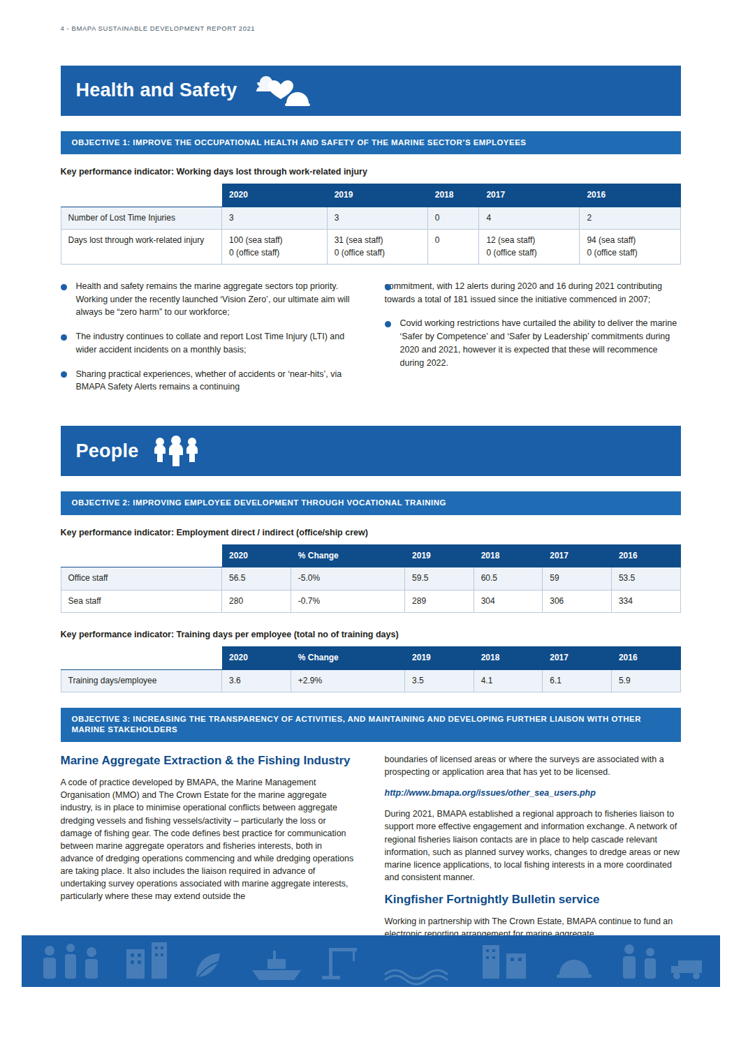4 - BMAPA Sustainable Development Report 2021
Health and Safety
Objective 1: Improve the occupational health and safety of the marine sector’s employees
Key performance indicator: Working days lost through work-related injury
| | 2020 | 2019 | 2018 | 2017 | 2016 |
| --- | --- | --- | --- | --- | --- |
| Number of Lost Time Injuries | 3 | 3 | 0 | 4 | 2 |
| Days lost through work-related injury | 100 (sea staff) 0 (office staff) | 31 (sea staff) 0 (office staff) | 0 | 12 (sea staff) 0 (office staff) | 94 (sea staff) 0 (office staff) |
Health and safety remains the marine aggregate sectors top priority. Working under the recently launched ‘Vision Zero’, our ultimate aim will always be “zero harm” to our workforce;
The industry continues to collate and report Lost Time Injury (LTI) and wider accident incidents on a monthly basis;
Sharing practical experiences, whether of accidents or ‘near-hits’, via BMAPA Safety Alerts remains a continuing
commitment, with 12 alerts during 2020 and 16 during 2021 contributing towards a total of 181 issued since the initiative commenced in 2007;
Covid working restrictions have curtailed the ability to deliver the marine ‘Safer by Competence’ and ‘Safer by Leadership’ commitments during 2020 and 2021, however it is expected that these will recommence during 2022.
People
Objective 2: Improving employee development through vocational training
Key performance indicator: Employment direct / indirect (office/ship crew)
| | 2020 | % Change | 2019 | 2018 | 2017 | 2016 |
| --- | --- | --- | --- | --- | --- | --- |
| Office staff | 56.5 | -5.0% | 59.5 | 60.5 | 59 | 53.5 |
| Sea staff | 280 | -0.7% | 289 | 304 | 306 | 334 |
Key performance indicator: Training days per employee (total no of training days)
| | 2020 | % Change | 2019 | 2018 | 2017 | 2016 |
| --- | --- | --- | --- | --- | --- | --- |
| Training days/employee | 3.6 | +2.9% | 3.5 | 4.1 | 6.1 | 5.9 |
Objective 3: Increasing the transparency of activities, and maintaining and developing further liaison with other marine stakeholders
Marine Aggregate Extraction & the Fishing Industry
A code of practice developed by BMAPA, the Marine Management Organisation (MMO) and The Crown Estate for the marine aggregate industry, is in place to minimise operational conflicts between aggregate dredging vessels and fishing vessels/activity – particularly the loss or damage of fishing gear. The code defines best practice for communication between marine aggregate operators and fisheries interests, both in advance of dredging operations commencing and while dredging operations are taking place. It also includes the liaison required in advance of undertaking survey operations associated with marine aggregate interests, particularly where these may extend outside the
boundaries of licensed areas or where the surveys are associated with a prospecting or application area that has yet to be licensed.
http://www.bmapa.org/issues/other_sea_users.php
During 2021, BMAPA established a regional approach to fisheries liaison to support more effective engagement and information exchange. A network of regional fisheries liaison contacts are in place to help cascade relevant information, such as planned survey works, changes to dredge areas or new marine licence applications, to local fishing interests in a more coordinated and consistent manner.
Kingfisher Fortnightly Bulletin service
Working in partnership with The Crown Estate, BMAPA continue to fund an electronic reporting arrangement for marine aggregate